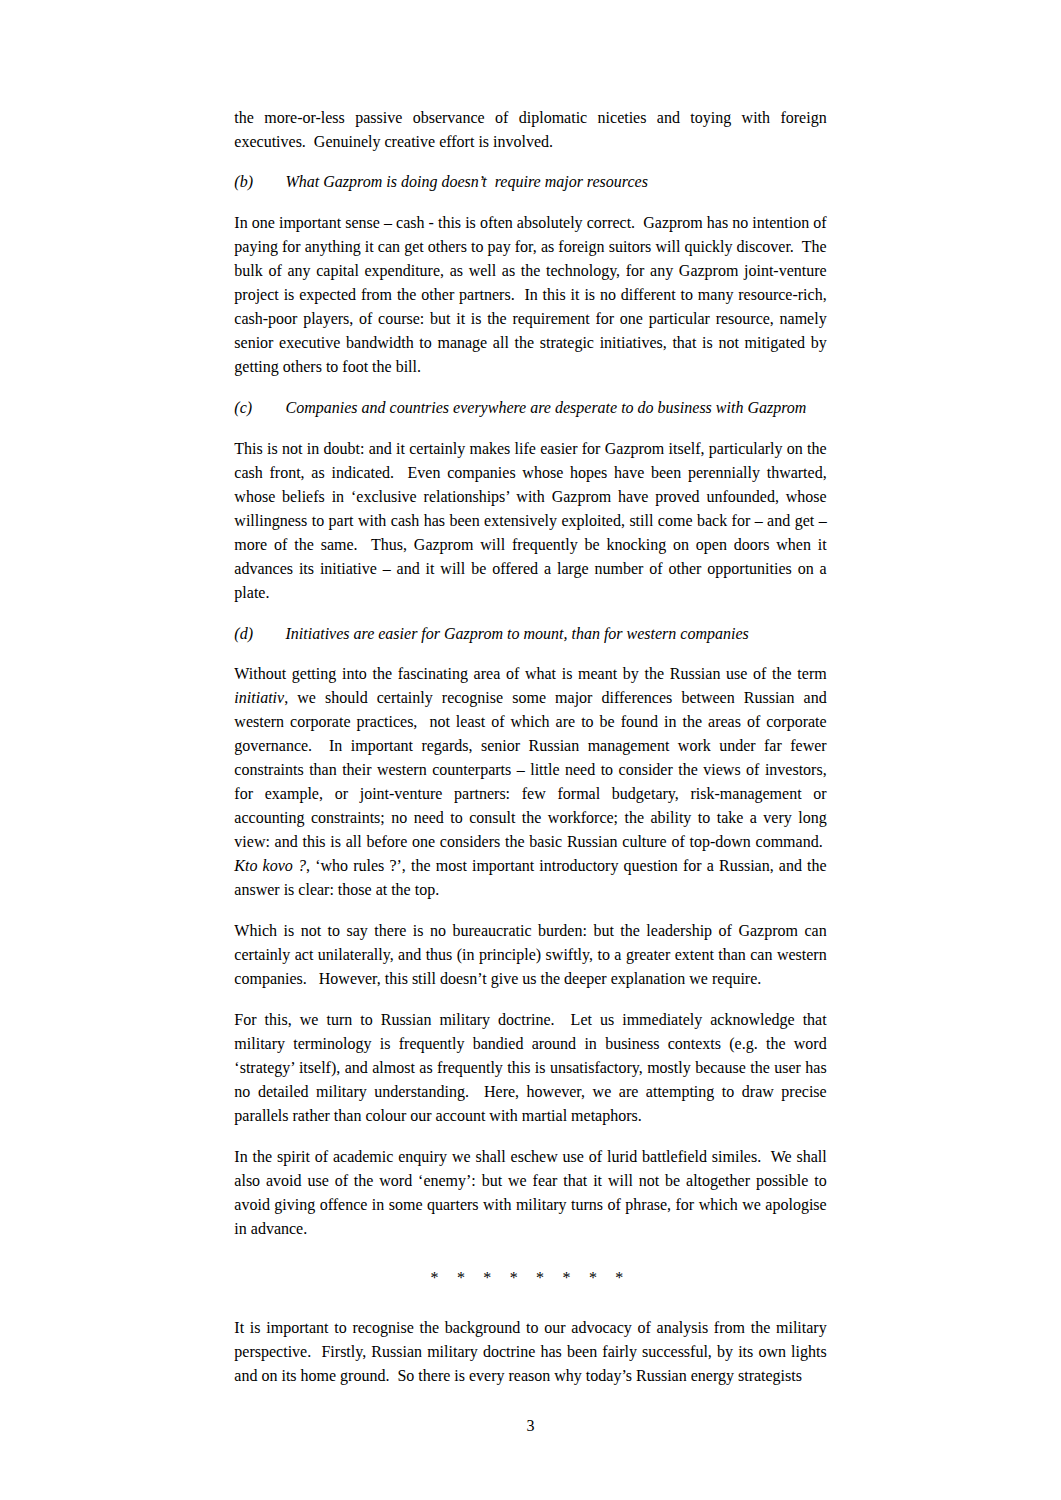the more-or-less passive observance of diplomatic niceties and toying with foreign executives. Genuinely creative effort is involved.
(b) What Gazprom is doing doesn’t require major resources
In one important sense – cash - this is often absolutely correct. Gazprom has no intention of paying for anything it can get others to pay for, as foreign suitors will quickly discover. The bulk of any capital expenditure, as well as the technology, for any Gazprom joint-venture project is expected from the other partners. In this it is no different to many resource-rich, cash-poor players, of course: but it is the requirement for one particular resource, namely senior executive bandwidth to manage all the strategic initiatives, that is not mitigated by getting others to foot the bill.
(c) Companies and countries everywhere are desperate to do business with Gazprom
This is not in doubt: and it certainly makes life easier for Gazprom itself, particularly on the cash front, as indicated. Even companies whose hopes have been perennially thwarted, whose beliefs in ‘exclusive relationships’ with Gazprom have proved unfounded, whose willingness to part with cash has been extensively exploited, still come back for – and get – more of the same. Thus, Gazprom will frequently be knocking on open doors when it advances its initiative – and it will be offered a large number of other opportunities on a plate.
(d) Initiatives are easier for Gazprom to mount, than for western companies
Without getting into the fascinating area of what is meant by the Russian use of the term initiativ, we should certainly recognise some major differences between Russian and western corporate practices, not least of which are to be found in the areas of corporate governance. In important regards, senior Russian management work under far fewer constraints than their western counterparts – little need to consider the views of investors, for example, or joint-venture partners: few formal budgetary, risk-management or accounting constraints; no need to consult the workforce; the ability to take a very long view: and this is all before one considers the basic Russian culture of top-down command. Kto kovo ?, ‘who rules ?’, the most important introductory question for a Russian, and the answer is clear: those at the top.
Which is not to say there is no bureaucratic burden: but the leadership of Gazprom can certainly act unilaterally, and thus (in principle) swiftly, to a greater extent than can western companies. However, this still doesn’t give us the deeper explanation we require.
For this, we turn to Russian military doctrine. Let us immediately acknowledge that military terminology is frequently bandied around in business contexts (e.g. the word ‘strategy’ itself), and almost as frequently this is unsatisfactory, mostly because the user has no detailed military understanding. Here, however, we are attempting to draw precise parallels rather than colour our account with martial metaphors.
In the spirit of academic enquiry we shall eschew use of lurid battlefield similes. We shall also avoid use of the word ‘enemy’: but we fear that it will not be altogether possible to avoid giving offence in some quarters with military turns of phrase, for which we apologise in advance.
* * * * * * * *
It is important to recognise the background to our advocacy of analysis from the military perspective. Firstly, Russian military doctrine has been fairly successful, by its own lights and on its home ground. So there is every reason why today’s Russian energy strategists
3